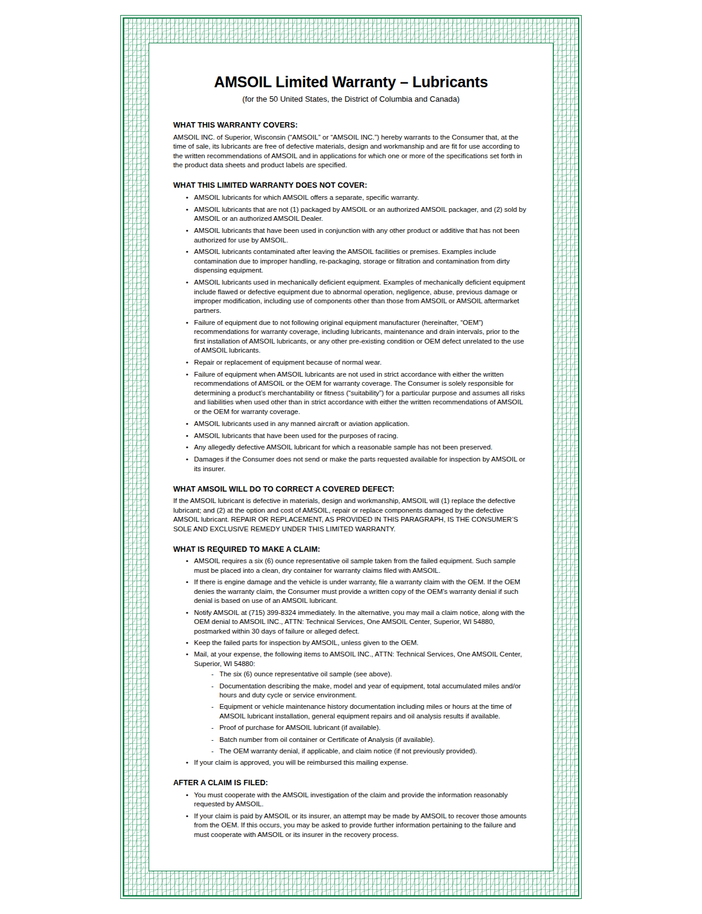AMSOIL Limited Warranty – Lubricants
(for the 50 United States, the District of Columbia and Canada)
What This Warranty Covers:
AMSOIL INC. of Superior, Wisconsin (“AMSOIL” or “AMSOIL INC.”) hereby warrants to the Consumer that, at the time of sale, its lubricants are free of defective materials, design and workmanship and are fit for use according to the written recommendations of AMSOIL and in applications for which one or more of the specifications set forth in the product data sheets and product labels are specified.
What This Limited Warranty Does Not Cover:
AMSOIL lubricants for which AMSOIL offers a separate, specific warranty.
AMSOIL lubricants that are not (1) packaged by AMSOIL or an authorized AMSOIL packager, and (2) sold by AMSOIL or an authorized AMSOIL Dealer.
AMSOIL lubricants that have been used in conjunction with any other product or additive that has not been authorized for use by AMSOIL.
AMSOIL lubricants contaminated after leaving the AMSOIL facilities or premises. Examples include contamination due to improper handling, re-packaging, storage or filtration and contamination from dirty dispensing equipment.
AMSOIL lubricants used in mechanically deficient equipment. Examples of mechanically deficient equipment include flawed or defective equipment due to abnormal operation, negligence, abuse, previous damage or improper modification, including use of components other than those from AMSOIL or AMSOIL aftermarket partners.
Failure of equipment due to not following original equipment manufacturer (hereinafter, “OEM”) recommendations for warranty coverage, including lubricants, maintenance and drain intervals, prior to the first installation of AMSOIL lubricants, or any other pre-existing condition or OEM defect unrelated to the use of AMSOIL lubricants.
Repair or replacement of equipment because of normal wear.
Failure of equipment when AMSOIL lubricants are not used in strict accordance with either the written recommendations of AMSOIL or the OEM for warranty coverage. The Consumer is solely responsible for determining a product’s merchantability or fitness (“suitability”) for a particular purpose and assumes all risks and liabilities when used other than in strict accordance with either the written recommendations of AMSOIL or the OEM for warranty coverage.
AMSOIL lubricants used in any manned aircraft or aviation application.
AMSOIL lubricants that have been used for the purposes of racing.
Any allegedly defective AMSOIL lubricant for which a reasonable sample has not been preserved.
Damages if the Consumer does not send or make the parts requested available for inspection by AMSOIL or its insurer.
What AMSOIL Will Do To Correct A Covered Defect:
If the AMSOIL lubricant is defective in materials, design and workmanship, AMSOIL will (1) replace the defective lubricant; and (2) at the option and cost of AMSOIL, repair or replace components damaged by the defective AMSOIL lubricant. REPAIR OR REPLACEMENT, AS PROVIDED IN THIS PARAGRAPH, IS THE CONSUMER’S SOLE AND EXCLUSIVE REMEDY UNDER THIS LIMITED WARRANTY.
What Is Required To Make A Claim:
AMSOIL requires a six (6) ounce representative oil sample taken from the failed equipment. Such sample must be placed into a clean, dry container for warranty claims filed with AMSOIL.
If there is engine damage and the vehicle is under warranty, file a warranty claim with the OEM. If the OEM denies the warranty claim, the Consumer must provide a written copy of the OEM’s warranty denial if such denial is based on use of an AMSOIL lubricant.
Notify AMSOIL at (715) 399-8324 immediately. In the alternative, you may mail a claim notice, along with the OEM denial to AMSOIL INC., ATTN: Technical Services, One AMSOIL Center, Superior, WI 54880, postmarked within 30 days of failure or alleged defect.
Keep the failed parts for inspection by AMSOIL, unless given to the OEM.
Mail, at your expense, the following items to AMSOIL INC., ATTN: Technical Services, One AMSOIL Center, Superior, WI 54880:
The six (6) ounce representative oil sample (see above).
Documentation describing the make, model and year of equipment, total accumulated miles and/or hours and duty cycle or service environment.
Equipment or vehicle maintenance history documentation including miles or hours at the time of AMSOIL lubricant installation, general equipment repairs and oil analysis results if available.
Proof of purchase for AMSOIL lubricant (if available).
Batch number from oil container or Certificate of Analysis (if available).
The OEM warranty denial, if applicable, and claim notice (if not previously provided).
If your claim is approved, you will be reimbursed this mailing expense.
After A Claim Is Filed:
You must cooperate with the AMSOIL investigation of the claim and provide the information reasonably requested by AMSOIL.
If your claim is paid by AMSOIL or its insurer, an attempt may be made by AMSOIL to recover those amounts from the OEM. If this occurs, you may be asked to provide further information pertaining to the failure and must cooperate with AMSOIL or its insurer in the recovery process.